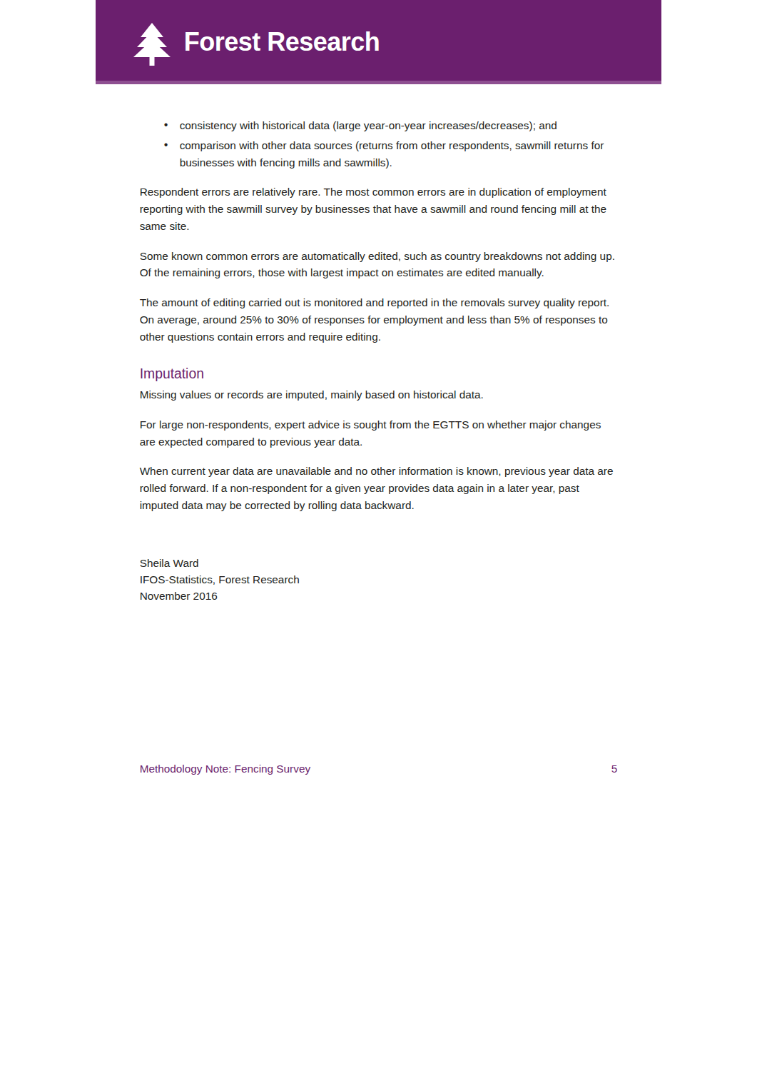Forest Research
consistency with historical data (large year-on-year increases/decreases); and
comparison with other data sources (returns from other respondents, sawmill returns for businesses with fencing mills and sawmills).
Respondent errors are relatively rare. The most common errors are in duplication of employment reporting with the sawmill survey by businesses that have a sawmill and round fencing mill at the same site.
Some known common errors are automatically edited, such as country breakdowns not adding up. Of the remaining errors, those with largest impact on estimates are edited manually.
The amount of editing carried out is monitored and reported in the removals survey quality report. On average, around 25% to 30% of responses for employment and less than 5% of responses to other questions contain errors and require editing.
Imputation
Missing values or records are imputed, mainly based on historical data.
For large non-respondents, expert advice is sought from the EGTTS on whether major changes are expected compared to previous year data.
When current year data are unavailable and no other information is known, previous year data are rolled forward. If a non-respondent for a given year provides data again in a later year, past imputed data may be corrected by rolling data backward.
Sheila Ward
IFOS-Statistics, Forest Research
November 2016
Methodology Note: Fencing Survey
5